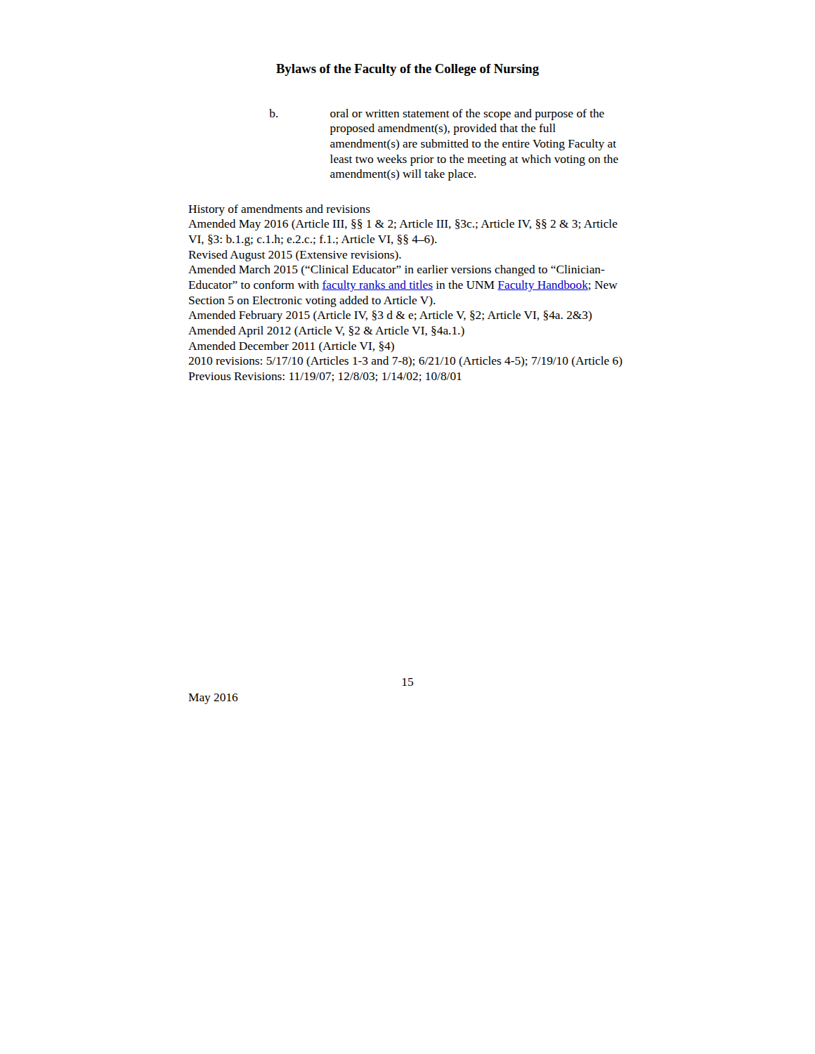Bylaws of the Faculty of the College of Nursing
b. oral or written statement of the scope and purpose of the proposed amendment(s), provided that the full amendment(s) are submitted to the entire Voting Faculty at least two weeks prior to the meeting at which voting on the amendment(s) will take place.
History of amendments and revisions
Amended May 2016 (Article III, §§ 1 & 2; Article III, §3c.; Article IV, §§ 2 & 3; Article VI, §3: b.1.g; c.1.h; e.2.c.; f.1.; Article VI, §§ 4–6).
Revised August 2015 (Extensive revisions).
Amended March 2015 (“Clinical Educator” in earlier versions changed to “Clinician-Educator” to conform with faculty ranks and titles in the UNM Faculty Handbook; New Section 5 on Electronic voting added to Article V).
Amended February 2015 (Article IV, §3 d & e; Article V, §2; Article VI, §4a. 2&3)
Amended April 2012 (Article V, §2 & Article VI, §4a.1.)
Amended December 2011 (Article VI, §4)
2010 revisions: 5/17/10 (Articles 1-3 and 7-8); 6/21/10 (Articles 4-5); 7/19/10 (Article 6)
Previous Revisions: 11/19/07; 12/8/03; 1/14/02; 10/8/01
15
May 2016